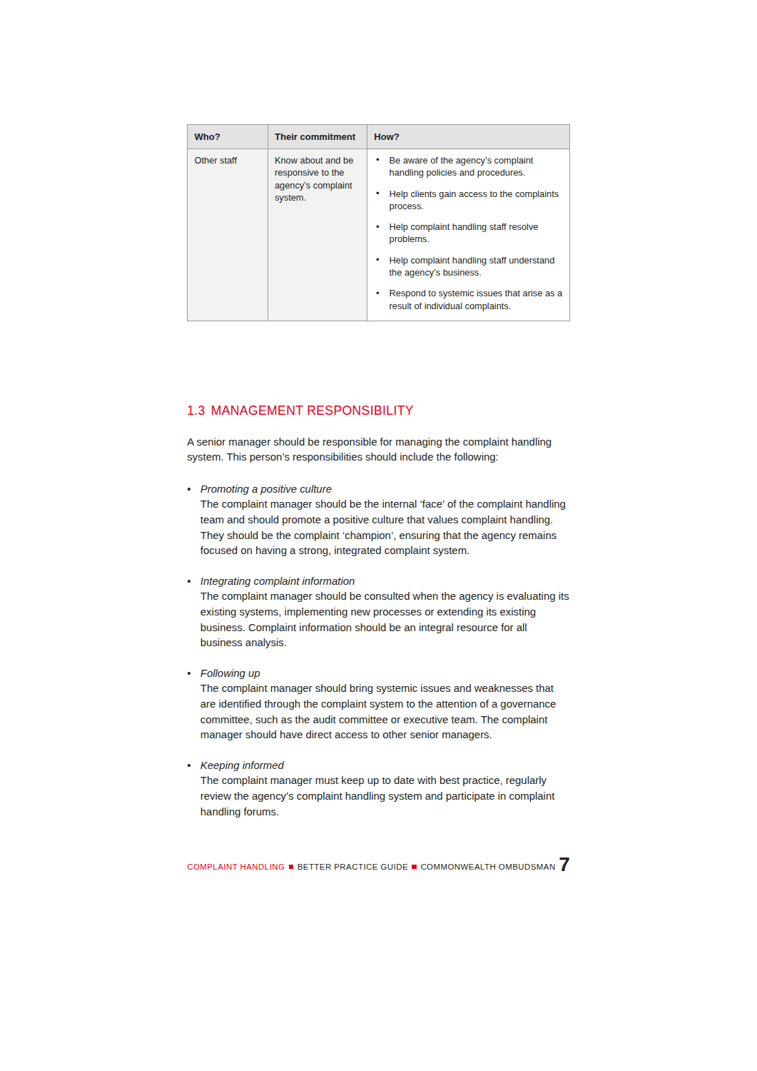| Who? | Their commitment | How? |
| --- | --- | --- |
| Other staff | Know about and be responsive to the agency’s complaint system. | Be aware of the agency’s complaint handling policies and procedures. Help clients gain access to the complaints process. Help complaint handling staff resolve problems. Help complaint handling staff understand the agency’s business. Respond to systemic issues that arise as a result of individual complaints. |
1.3 Management responsibility
A senior manager should be responsible for managing the complaint handling system. This person’s responsibilities should include the following:
Promoting a positive culture The complaint manager should be the internal ‘face’ of the complaint handling team and should promote a positive culture that values complaint handling. They should be the complaint ‘champion’, ensuring that the agency remains focused on having a strong, integrated complaint system.
Integrating complaint information The complaint manager should be consulted when the agency is evaluating its existing systems, implementing new processes or extending its existing business. Complaint information should be an integral resource for all business analysis.
Following up The complaint manager should bring systemic issues and weaknesses that are identified through the complaint system to the attention of a governance committee, such as the audit committee or executive team. The complaint manager should have direct access to other senior managers.
Keeping informed The complaint manager must keep up to date with best practice, regularly review the agency’s complaint handling system and participate in complaint handling forums.
Complaint handling Better practice guide Commonwealth Ombudsman
7